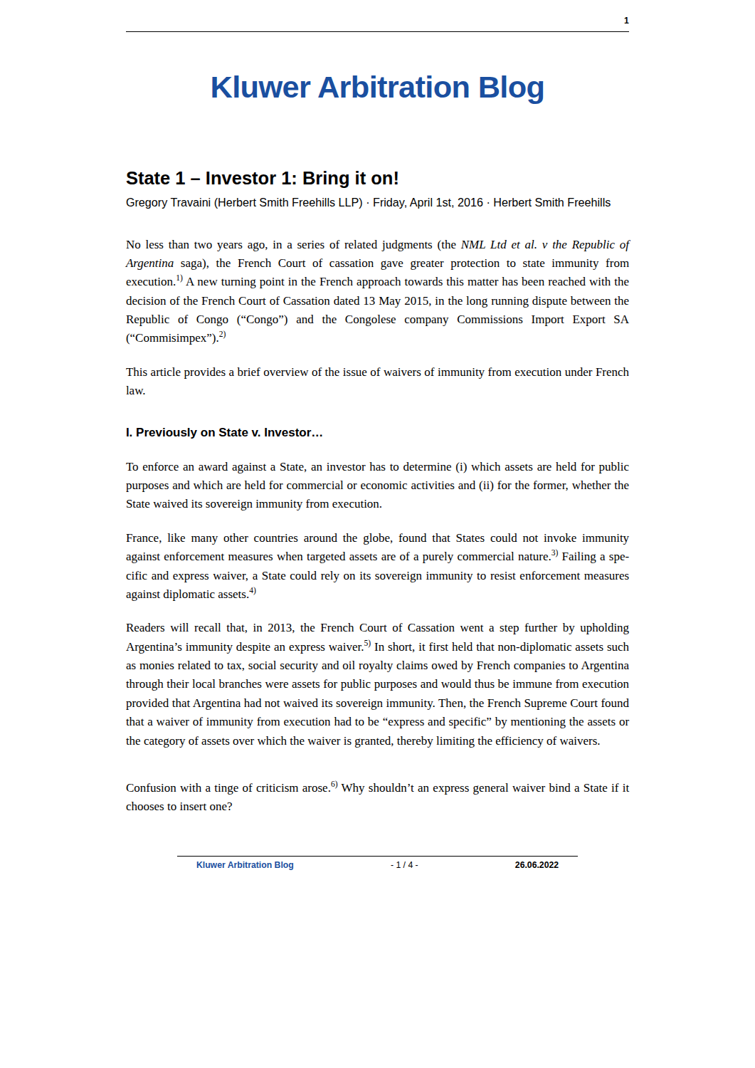1
Kluwer Arbitration Blog
State 1 – Investor 1: Bring it on!
Gregory Travaini (Herbert Smith Freehills LLP) · Friday, April 1st, 2016 · Herbert Smith Freehills
No less than two years ago, in a series of related judgments (the NML Ltd et al. v the Republic of Argentina saga), the French Court of cassation gave greater protection to state immunity from execution.1) A new turning point in the French approach towards this matter has been reached with the decision of the French Court of Cassation dated 13 May 2015, in the long running dispute between the Republic of Congo (“Congo”) and the Congolese company Commissions Import Export SA (“Commisimpex”).2)
This article provides a brief overview of the issue of waivers of immunity from execution under French law.
I. Previously on State v. Investor…
To enforce an award against a State, an investor has to determine (i) which assets are held for public purposes and which are held for commercial or economic activities and (ii) for the former, whether the State waived its sovereign immunity from execution.
France, like many other countries around the globe, found that States could not invoke immunity against enforcement measures when targeted assets are of a purely commercial nature.3) Failing a specific and express waiver, a State could rely on its sovereign immunity to resist enforcement measures against diplomatic assets.4)
Readers will recall that, in 2013, the French Court of Cassation went a step further by upholding Argentina’s immunity despite an express waiver.5) In short, it first held that non-diplomatic assets such as monies related to tax, social security and oil royalty claims owed by French companies to Argentina through their local branches were assets for public purposes and would thus be immune from execution provided that Argentina had not waived its sovereign immunity. Then, the French Supreme Court found that a waiver of immunity from execution had to be “express and specific” by mentioning the assets or the category of assets over which the waiver is granted, thereby limiting the efficiency of waivers.
Confusion with a tinge of criticism arose.6) Why shouldn’t an express general waiver bind a State if it chooses to insert one?
Kluwer Arbitration Blog - 1 / 4 - 26.06.2022